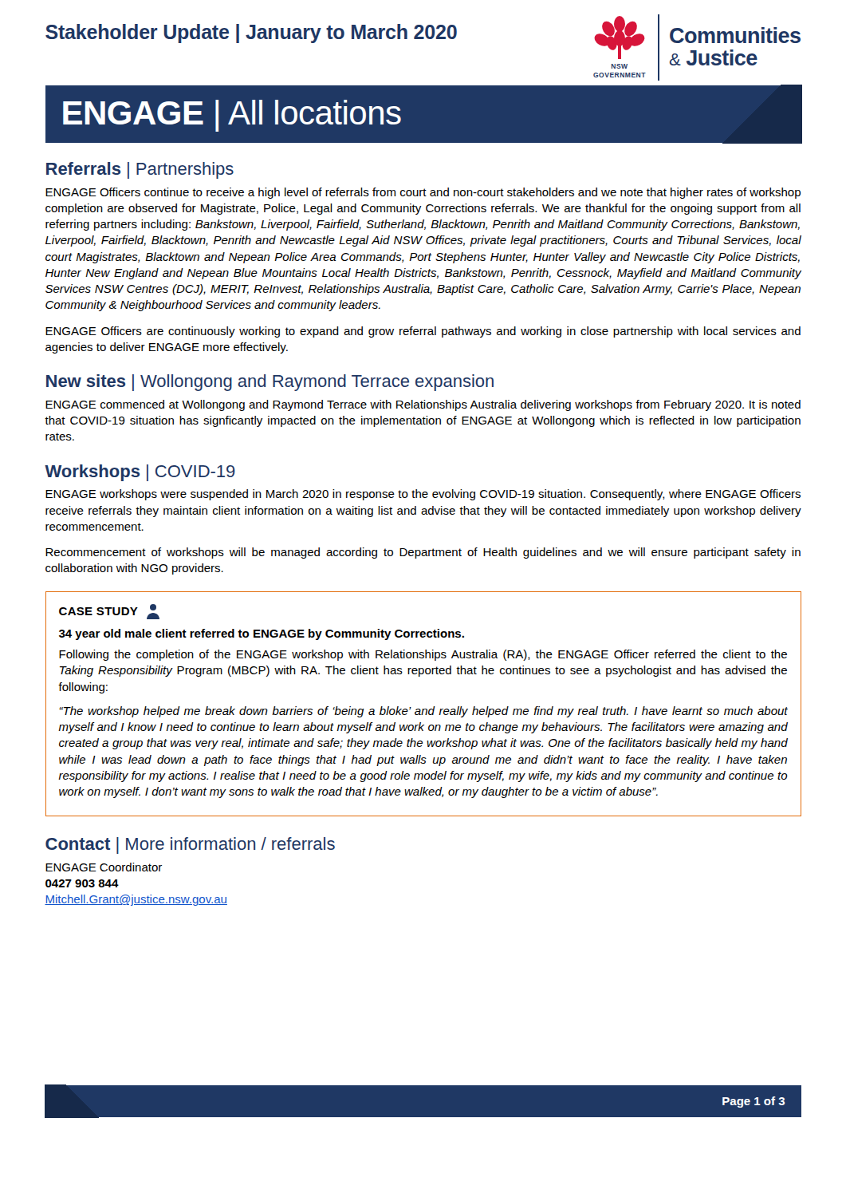Stakeholder Update | January to March 2020
NSW
GOVERNMENT
Communities
& Justice
ENGAGE | All locations
Referrals | Partnerships
ENGAGE Officers continue to receive a high level of referrals from court and non-court stakeholders and we note that higher rates of workshop completion are observed for Magistrate, Police, Legal and Community Corrections referrals. We are thankful for the ongoing support from all referring partners including: Bankstown, Liverpool, Fairfield, Sutherland, Blacktown, Penrith and Maitland Community Corrections, Bankstown, Liverpool, Fairfield, Blacktown, Penrith and Newcastle Legal Aid NSW Offices, private legal practitioners, Courts and Tribunal Services, local court Magistrates, Blacktown and Nepean Police Area Commands, Port Stephens Hunter, Hunter Valley and Newcastle City Police Districts, Hunter New England and Nepean Blue Mountains Local Health Districts, Bankstown, Penrith, Cessnock, Mayfield and Maitland Community Services NSW Centres (DCJ), MERIT, ReInvest, Relationships Australia, Baptist Care, Catholic Care, Salvation Army, Carrie's Place, Nepean Community & Neighbourhood Services and community leaders.
ENGAGE Officers are continuously working to expand and grow referral pathways and working in close partnership with local services and agencies to deliver ENGAGE more effectively.
New sites | Wollongong and Raymond Terrace expansion
ENGAGE commenced at Wollongong and Raymond Terrace with Relationships Australia delivering workshops from February 2020. It is noted that COVID-19 situation has signficantly impacted on the implementation of ENGAGE at Wollongong which is reflected in low participation rates.
Workshops | COVID-19
ENGAGE workshops were suspended in March 2020 in response to the evolving COVID-19 situation. Consequently, where ENGAGE Officers receive referrals they maintain client information on a waiting list and advise that they will be contacted immediately upon workshop delivery recommencement.
Recommencement of workshops will be managed according to Department of Health guidelines and we will ensure participant safety in collaboration with NGO providers.
CASE STUDY
34 year old male client referred to ENGAGE by Community Corrections.
Following the completion of the ENGAGE workshop with Relationships Australia (RA), the ENGAGE Officer referred the client to the Taking Responsibility Program (MBCP) with RA. The client has reported that he continues to see a psychologist and has advised the following:
“The workshop helped me break down barriers of ‘being a bloke’ and really helped me find my real truth. I have learnt so much about myself and I know I need to continue to learn about myself and work on me to change my behaviours. The facilitators were amazing and created a group that was very real, intimate and safe; they made the workshop what it was. One of the facilitators basically held my hand while I was lead down a path to face things that I had put walls up around me and didn’t want to face the reality. I have taken responsibility for my actions. I realise that I need to be a good role model for myself, my wife, my kids and my community and continue to work on myself. I don’t want my sons to walk the road that I have walked, or my daughter to be a victim of abuse”.
Contact | More information / referrals
ENGAGE Coordinator
0427 903 844
Mitchell.Grant@justice.nsw.gov.au
Page 1 of 3